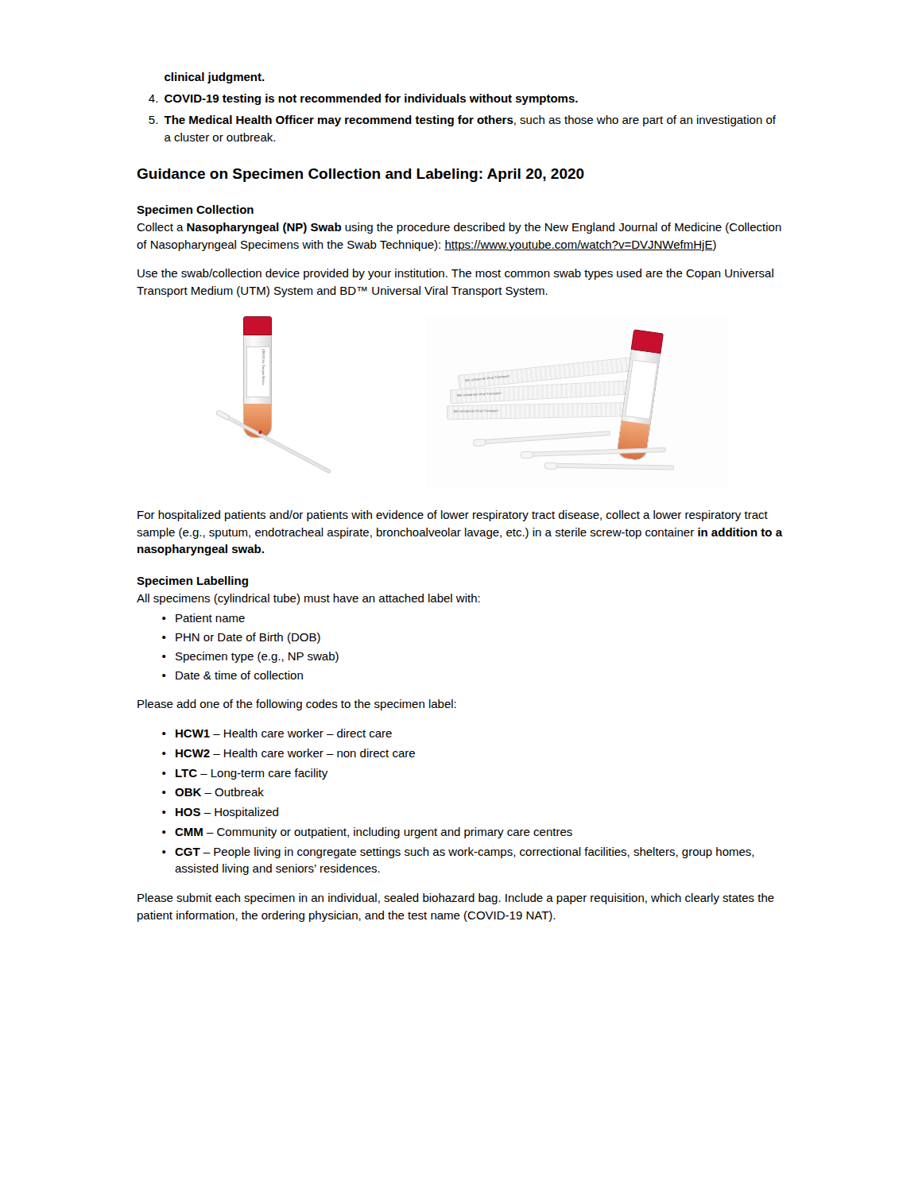clinical judgment.
COVID-19 testing is not recommended for individuals without symptoms.
The Medical Health Officer may recommend testing for others, such as those who are part of an investigation of a cluster or outbreak.
Guidance on Specimen Collection and Labeling: April 20, 2020
Specimen Collection
Collect a Nasopharyngeal (NP) Swab using the procedure described by the New England Journal of Medicine (Collection of Nasopharyngeal Specimens with the Swab Technique): https://www.youtube.com/watch?v=DVJNWefmHjE)
Use the swab/collection device provided by your institution. The most common swab types used are the Copan Universal Transport Medium (UTM) System and BD™ Universal Viral Transport System.
UTM-RT 3mL Transport Medium
BD Universal Viral Transport
BD Universal Viral Transport
BD Universal Viral Transport
For hospitalized patients and/or patients with evidence of lower respiratory tract disease, collect a lower respiratory tract sample (e.g., sputum, endotracheal aspirate, bronchoalveolar lavage, etc.) in a sterile screw-top container in addition to a nasopharyngeal swab.
Specimen Labelling
All specimens (cylindrical tube) must have an attached label with:
Patient name
PHN or Date of Birth (DOB)
Specimen type (e.g., NP swab)
Date & time of collection
Please add one of the following codes to the specimen label:
HCW1 – Health care worker – direct care
HCW2 – Health care worker – non direct care
LTC – Long-term care facility
OBK – Outbreak
HOS – Hospitalized
CMM – Community or outpatient, including urgent and primary care centres
CGT – People living in congregate settings such as work-camps, correctional facilities, shelters, group homes, assisted living and seniors’ residences.
Please submit each specimen in an individual, sealed biohazard bag. Include a paper requisition, which clearly states the patient information, the ordering physician, and the test name (COVID-19 NAT).